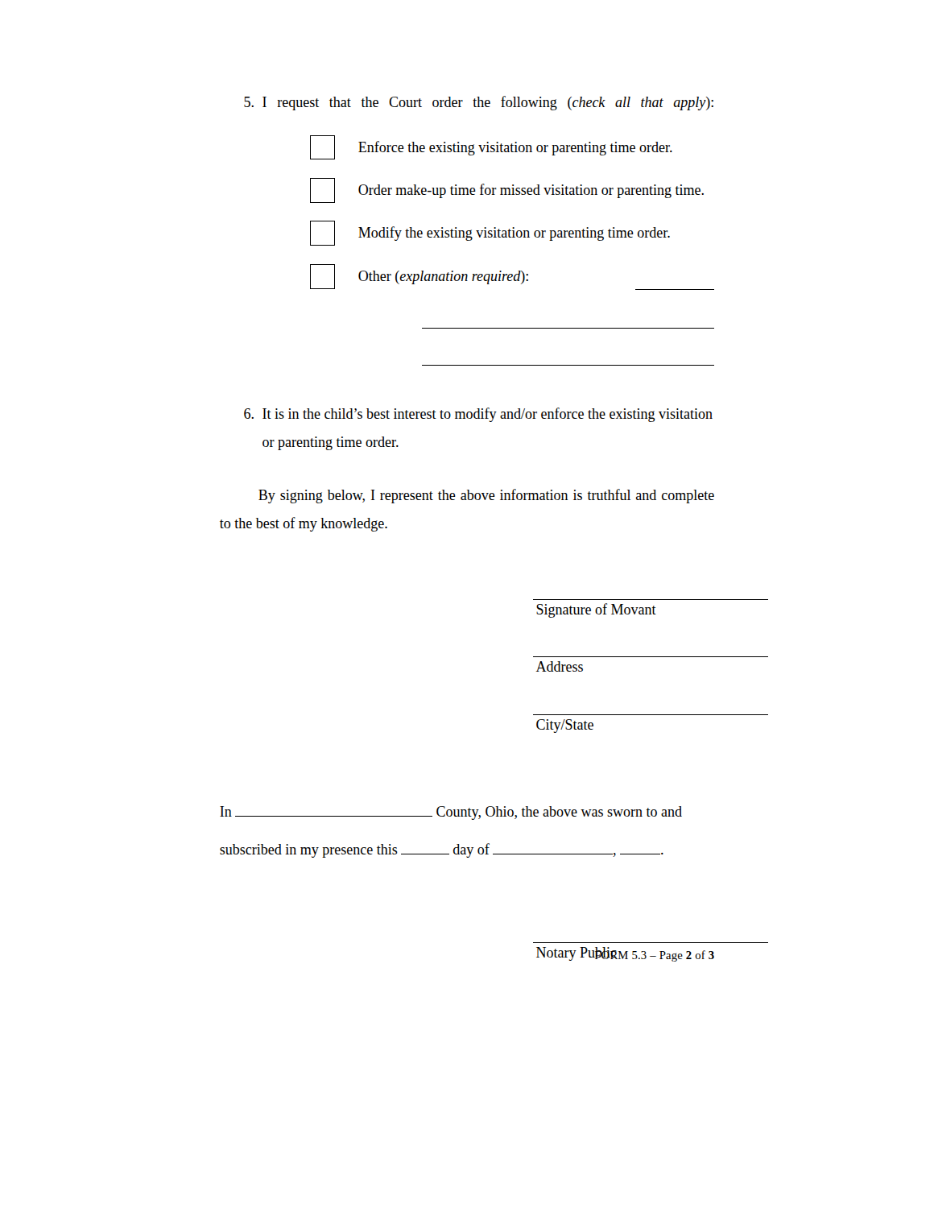5.
I request that the Court order the following (check all that apply):
Enforce the existing visitation or parenting time order.
Order make-up time for missed visitation or parenting time.
Modify the existing visitation or parenting time order.
Other (explanation required):
6.
It is in the child’s best interest to modify and/or enforce the existing visitation or parenting time order.
By signing below, I represent the above information is truthful and complete to the best of my knowledge.
Signature of Movant
Address
City/State
In County, Ohio, the above was sworn to and subscribed in my presence this day of , .
Notary Public
FORM 5.3 – Page 2 of 3